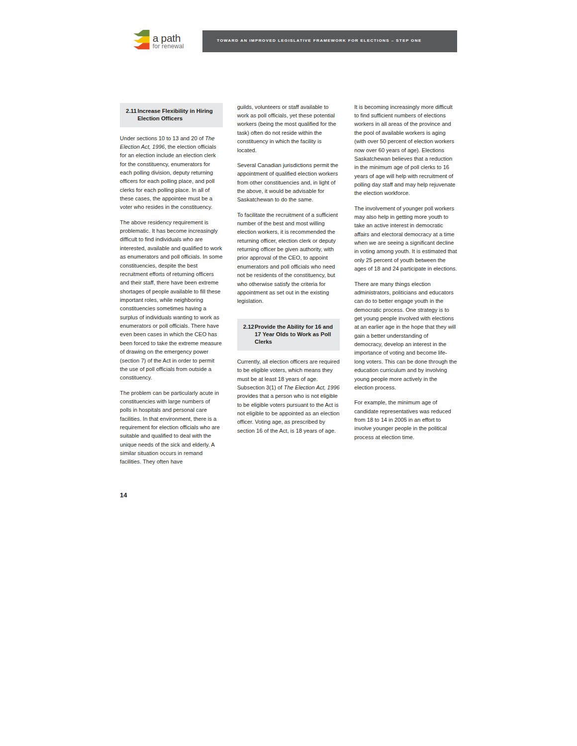a path
for renewal
Toward an Improved Legislative Framework for Elections – Step One
2.11 Increase Flexibility in Hiring Election Officers
Under sections 10 to 13 and 20 of The Election Act, 1996, the election officials for an election include an election clerk for the constituency, enumerators for each polling division, deputy returning officers for each polling place, and poll clerks for each polling place. In all of these cases, the appointee must be a voter who resides in the constituency.
The above residency requirement is problematic. It has become increasingly difficult to find individuals who are interested, available and qualified to work as enumerators and poll officials. In some constituencies, despite the best recruitment efforts of returning officers and their staff, there have been extreme shortages of people available to fill these important roles, while neighboring constituencies sometimes having a surplus of individuals wanting to work as enumerators or poll officials. There have even been cases in which the CEO has been forced to take the extreme measure of drawing on the emergency power (section 7) of the Act in order to permit the use of poll officials from outside a constituency.
The problem can be particularly acute in constituencies with large numbers of polls in hospitals and personal care facilities. In that environment, there is a requirement for election officials who are suitable and qualified to deal with the unique needs of the sick and elderly. A similar situation occurs in remand facilities. They often have
guilds, volunteers or staff available to work as poll officials, yet these potential workers (being the most qualified for the task) often do not reside within the constituency in which the facility is located.
Several Canadian jurisdictions permit the appointment of qualified election workers from other constituencies and, in light of the above, it would be advisable for Saskatchewan to do the same.
To facilitate the recruitment of a sufficient number of the best and most willing election workers, it is recommended the returning officer, election clerk or deputy returning officer be given authority, with prior approval of the CEO, to appoint enumerators and poll officials who need not be residents of the constituency, but who otherwise satisfy the criteria for appointment as set out in the existing legislation.
2.12 Provide the Ability for 16 and 17 Year Olds to Work as Poll Clerks
Currently, all election officers are required to be eligible voters, which means they must be at least 18 years of age. Subsection 3(1) of The Election Act, 1996 provides that a person who is not eligible to be eligible voters pursuant to the Act is not eligible to be appointed as an election officer. Voting age, as prescribed by section 16 of the Act, is 18 years of age.
It is becoming increasingly more difficult to find sufficient numbers of elections workers in all areas of the province and the pool of available workers is aging (with over 50 percent of election workers now over 60 years of age). Elections Saskatchewan believes that a reduction in the minimum age of poll clerks to 16 years of age will help with recruitment of polling day staff and may help rejuvenate the election workforce.
The involvement of younger poll workers may also help in getting more youth to take an active interest in democratic affairs and electoral democracy at a time when we are seeing a significant decline in voting among youth. It is estimated that only 25 percent of youth between the ages of 18 and 24 participate in elections.
There are many things election administrators, politicians and educators can do to better engage youth in the democratic process. One strategy is to get young people involved with elections at an earlier age in the hope that they will gain a better understanding of democracy, develop an interest in the importance of voting and become life-long voters. This can be done through the education curriculum and by involving young people more actively in the election process.
For example, the minimum age of candidate representatives was reduced from 18 to 14 in 2005 in an effort to involve younger people in the political process at election time.
14